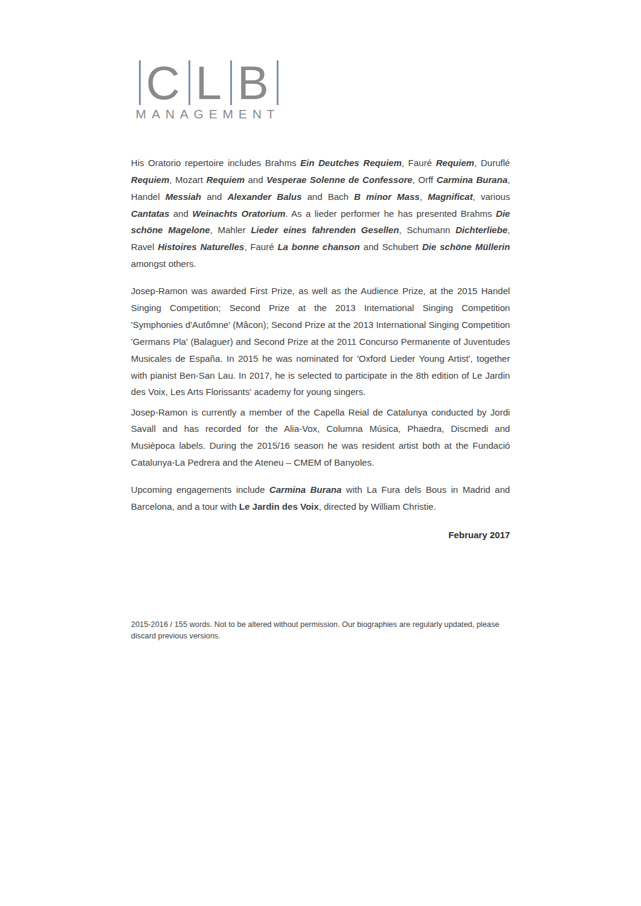C L B
MANAGEMENT
His Oratorio repertoire includes Brahms Ein Deutches Requiem, Fauré Requiem, Duruflé Requiem, Mozart Requiem and Vesperae Solenne de Confessore, Orff Carmina Burana, Handel Messiah and Alexander Balus and Bach B minor Mass, Magnificat, various Cantatas and Weinachts Oratorium. As a lieder performer he has presented Brahms Die schöne Magelone, Mahler Lieder eines fahrenden Gesellen, Schumann Dichterliebe, Ravel Histoires Naturelles, Fauré La bonne chanson and Schubert Die schöne Müllerin amongst others.
Josep-Ramon was awarded First Prize, as well as the Audience Prize, at the 2015 Handel Singing Competition; Second Prize at the 2013 International Singing Competition 'Symphonies d'Autômne' (Mâcon); Second Prize at the 2013 International Singing Competition 'Germans Pla' (Balaguer) and Second Prize at the 2011 Concurso Permanente of Juventudes Musicales de España. In 2015 he was nominated for 'Oxford Lieder Young Artist', together with pianist Ben-San Lau. In 2017, he is selected to participate in the 8th edition of Le Jardin des Voix, Les Arts Florissants' academy for young singers.
Josep-Ramon is currently a member of the Capella Reial de Catalunya conducted by Jordi Savall and has recorded for the Alia-Vox, Columna Música, Phaedra, Discmedi and Musièpoca labels. During the 2015/16 season he was resident artist both at the Fundació Catalunya-La Pedrera and the Ateneu – CMEM of Banyoles.
Upcoming engagements include Carmina Burana with La Fura dels Bous in Madrid and Barcelona, and a tour with Le Jardin des Voix, directed by William Christie.
February 2017
2015-2016 / 155 words. Not to be altered without permission. Our biographies are regularly updated, please discard previous versions.